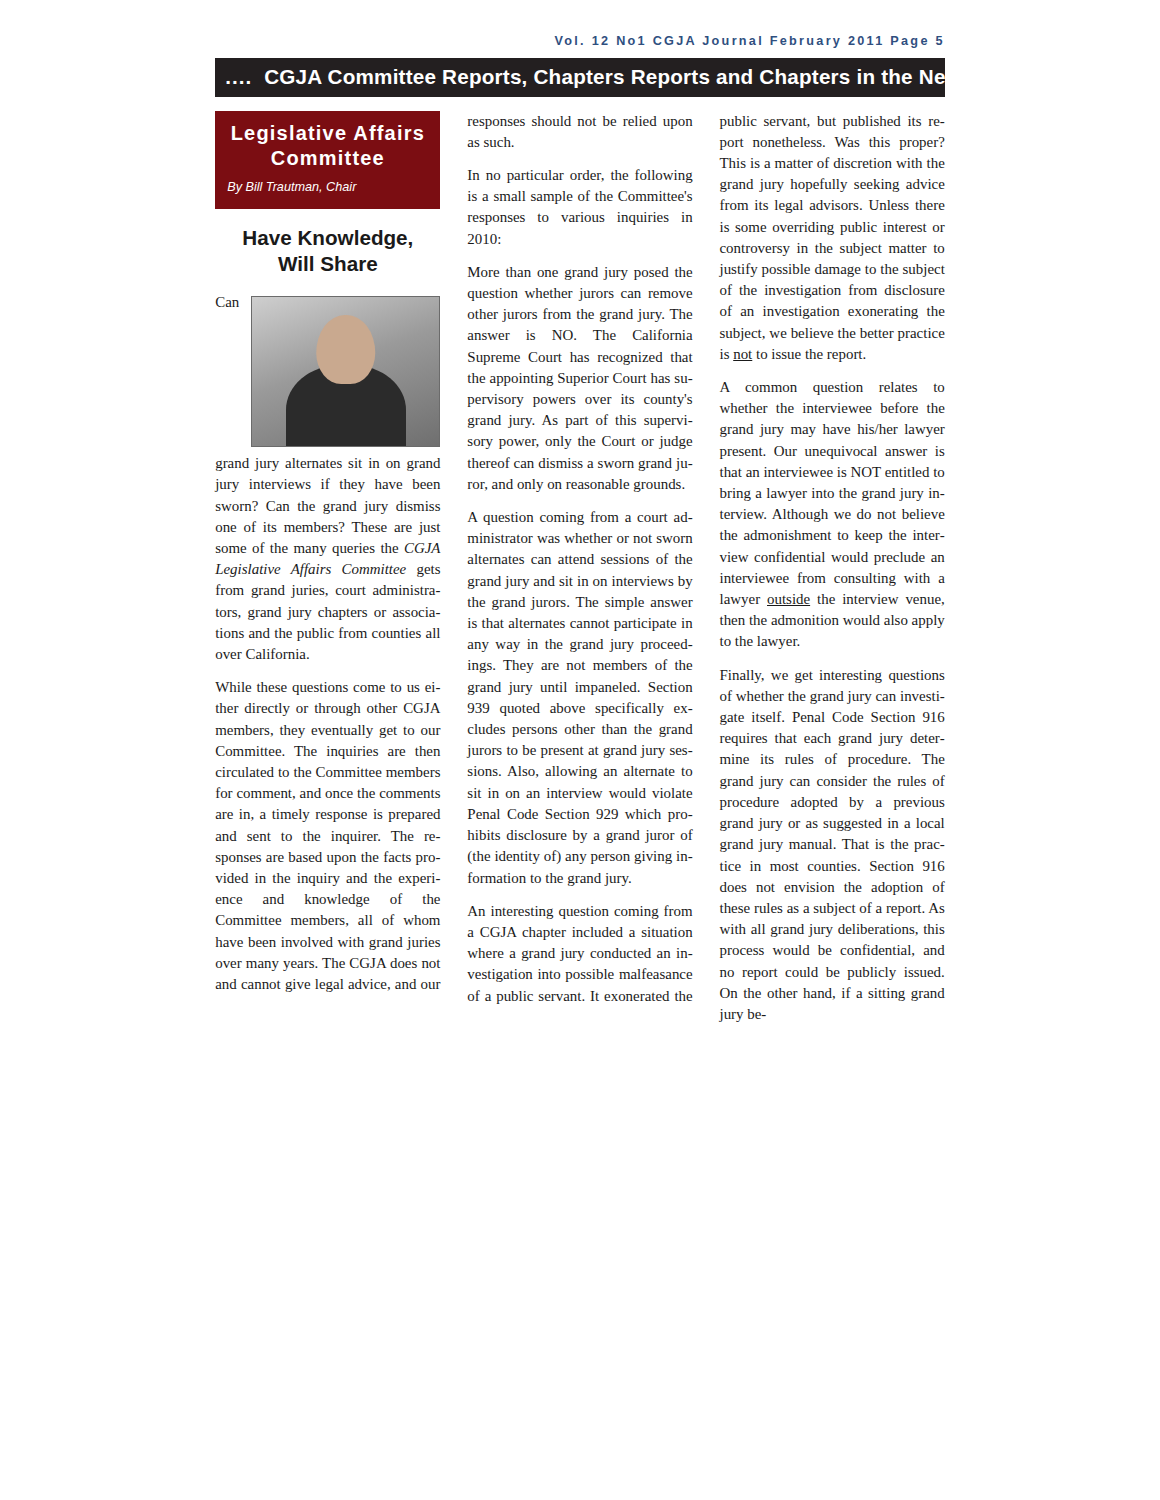Vol. 12 No1 CGJA Journal February 2011 Page 5
.... CGJA Committee Reports, Chapters Reports and Chapters in the News ... ... ...
Legislative Affairs
Committee
By Bill Trautman, Chair
Have Knowledge,
Will Share
Can grand jury alternates sit in on grand jury interviews if they have been sworn? Can the grand jury dismiss one of its members? These are just some of the many queries the CGJA Legislative Affairs Committee gets from grand juries, court administrators, grand jury chapters or associations and the public from counties all over California.
While these questions come to us either directly or through other CGJA members, they eventually get to our Committee. The inquiries are then circulated to the Committee members for comment, and once the comments are in, a timely response is prepared and sent to the inquirer. The responses are based upon the facts provided in the inquiry and the experience and knowledge of the Committee members, all of whom have been involved with grand juries over many years. The CGJA does not and cannot give legal advice, and our responses should not be relied upon as such.
In no particular order, the following is a small sample of the Committee's responses to various inquiries in 2010:
More than one grand jury posed the question whether jurors can remove other jurors from the grand jury. The answer is NO. The California Supreme Court has recognized that the appointing Superior Court has supervisory powers over its county's grand jury. As part of this supervisory power, only the Court or judge thereof can dismiss a sworn grand juror, and only on reasonable grounds.
A question coming from a court administrator was whether or not sworn alternates can attend sessions of the grand jury and sit in on interviews by the grand jurors. The simple answer is that alternates cannot participate in any way in the grand jury proceedings. They are not members of the grand jury until impaneled. Section 939 quoted above specifically excludes persons other than the grand jurors to be present at grand jury sessions. Also, allowing an alternate to sit in on an interview would violate Penal Code Section 929 which prohibits disclosure by a grand juror of (the identity of) any person giving information to the grand jury.
An interesting question coming from a CGJA chapter included a situation where a grand jury conducted an investigation into possible malfeasance of a public servant. It exonerated the public servant, but published its report nonetheless. Was this proper? This is a matter of discretion with the grand jury hopefully seeking advice from its legal advisors. Unless there is some overriding public interest or controversy in the subject matter to justify possible damage to the subject of the investigation from disclosure of an investigation exonerating the subject, we believe the better practice is not to issue the report.
A common question relates to whether the interviewee before the grand jury may have his/her lawyer present. Our unequivocal answer is that an interviewee is NOT entitled to bring a lawyer into the grand jury interview. Although we do not believe the admonishment to keep the interview confidential would preclude an interviewee from consulting with a lawyer outside the interview venue, then the admonition would also apply to the lawyer.
Finally, we get interesting questions of whether the grand jury can investigate itself. Penal Code Section 916 requires that each grand jury determine its rules of procedure. The grand jury can consider the rules of procedure adopted by a previous grand jury or as suggested in a local grand jury manual. That is the practice in most counties. Section 916 does not envision the adoption of these rules as a subject of a report. As with all grand jury deliberations, this process would be confidential, and no report could be publicly issued. On the other hand, if a sitting grand jury be-